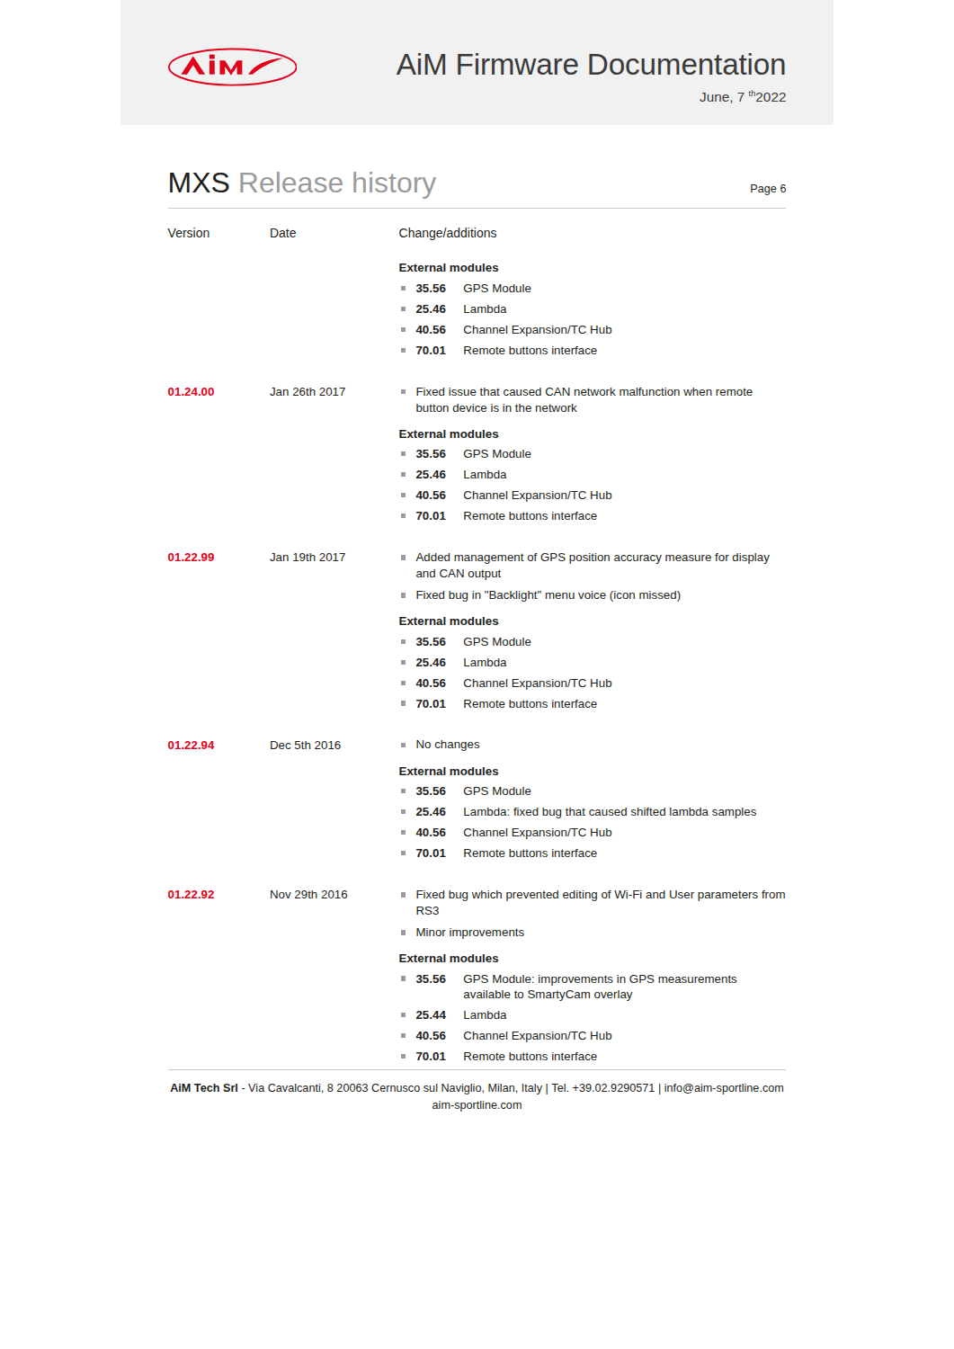AiM Firmware Documentation
June, 7 th2022
MXS Release history
Page 6
Version
Date
Change/additions
External modules
35.56 GPS Module
25.46 Lambda
40.56 Channel Expansion/TC Hub
70.01 Remote buttons interface
01.24.00
Jan 26th 2017
Fixed issue that caused CAN network malfunction when remote button device is in the network
External modules
35.56 GPS Module
25.46 Lambda
40.56 Channel Expansion/TC Hub
70.01 Remote buttons interface
01.22.99
Jan 19th 2017
Added management of GPS position accuracy measure for display and CAN output
Fixed bug in "Backlight" menu voice (icon missed)
External modules
35.56 GPS Module
25.46 Lambda
40.56 Channel Expansion/TC Hub
70.01 Remote buttons interface
01.22.94
Dec 5th 2016
No changes
External modules
35.56 GPS Module
25.46 Lambda: fixed bug that caused shifted lambda samples
40.56 Channel Expansion/TC Hub
70.01 Remote buttons interface
01.22.92
Nov 29th 2016
Fixed bug which prevented editing of Wi-Fi and User parameters from RS3
Minor improvements
External modules
35.56 GPS Module: improvements in GPS measurements available to SmartyCam overlay
25.44 Lambda
40.56 Channel Expansion/TC Hub
70.01 Remote buttons interface
AiM Tech Srl - Via Cavalcanti, 8 20063 Cernusco sul Naviglio, Milan, Italy | Tel. +39.02.9290571 | info@aim-sportline.com
aim-sportline.com